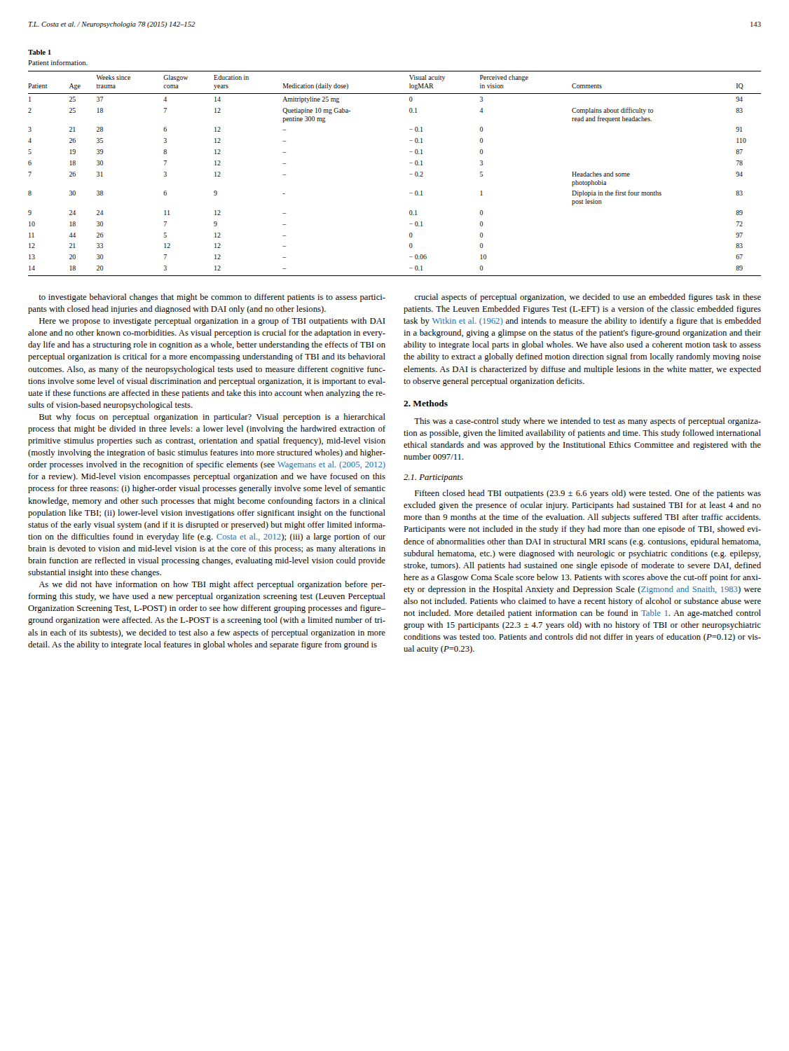T.L. Costa et al. / Neuropsychologia 78 (2015) 142–152 143
Table 1 Patient information.
| Patient | Age | Weeks since trauma | Glasgow coma | Education in years | Medication (daily dose) | Visual acuity logMAR | Perceived change in vision | Comments | IQ |
| --- | --- | --- | --- | --- | --- | --- | --- | --- | --- |
| 1 | 25 | 37 | 4 | 14 | Amitriptyline 25 mg | 0 | 3 | | 94 |
| 2 | 25 | 18 | 7 | 12 | Quetiapine 10 mg Gaba- pentine 300 mg | 0.1 | 4 | Complains about difficulty to read and frequent headaches. | 83 |
| 3 | 21 | 28 | 6 | 12 | – | − 0.1 | 0 | | 91 |
| 4 | 26 | 35 | 3 | 12 | – | − 0.1 | 0 | | 110 |
| 5 | 19 | 39 | 8 | 12 | – | − 0.1 | 0 | | 87 |
| 6 | 18 | 30 | 7 | 12 | – | − 0.1 | 3 | | 78 |
| 7 | 26 | 31 | 3 | 12 | – | − 0.2 | 5 | Headaches and some photophobia | 94 |
| 8 | 30 | 38 | 6 | 9 | - | − 0.1 | 1 | Diplopia in the first four months post lesion | 83 |
| 9 | 24 | 24 | 11 | 12 | – | 0.1 | 0 | | 89 |
| 10 | 18 | 30 | 7 | 9 | – | − 0.1 | 0 | | 72 |
| 11 | 44 | 26 | 5 | 12 | – | 0 | 0 | | 97 |
| 12 | 21 | 33 | 12 | 12 | – | 0 | 0 | | 83 |
| 13 | 20 | 30 | 7 | 12 | – | − 0.06 | 10 | | 67 |
| 14 | 18 | 20 | 3 | 12 | – | − 0.1 | 0 | | 89 |
to investigate behavioral changes that might be common to different patients is to assess participants with closed head injuries and diagnosed with DAI only (and no other lesions).
Here we propose to investigate perceptual organization in a group of TBI outpatients with DAI alone and no other known co-morbidities. As visual perception is crucial for the adaptation in everyday life and has a structuring role in cognition as a whole, better understanding the effects of TBI on perceptual organization is critical for a more encompassing understanding of TBI and its behavioral outcomes. Also, as many of the neuropsychological tests used to measure different cognitive functions involve some level of visual discrimination and perceptual organization, it is important to evaluate if these functions are affected in these patients and take this into account when analyzing the results of vision-based neuropsychological tests.
But why focus on perceptual organization in particular? Visual perception is a hierarchical process that might be divided in three levels: a lower level (involving the hardwired extraction of primitive stimulus properties such as contrast, orientation and spatial frequency), mid-level vision (mostly involving the integration of basic stimulus features into more structured wholes) and higher-order processes involved in the recognition of specific elements (see Wagemans et al. (2005, 2012) for a review). Mid-level vision encompasses perceptual organization and we have focused on this process for three reasons: (i) higher-order visual processes generally involve some level of semantic knowledge, memory and other such processes that might become confounding factors in a clinical population like TBI; (ii) lower-level vision investigations offer significant insight on the functional status of the early visual system (and if it is disrupted or preserved) but might offer limited information on the difficulties found in everyday life (e.g. Costa et al., 2012); (iii) a large portion of our brain is devoted to vision and mid-level vision is at the core of this process; as many alterations in brain function are reflected in visual processing changes, evaluating mid-level vision could provide substantial insight into these changes.
As we did not have information on how TBI might affect perceptual organization before performing this study, we have used a new perceptual organization screening test (Leuven Perceptual Organization Screening Test, L-POST) in order to see how different grouping processes and figure–ground organization were affected. As the L-POST is a screening tool (with a limited number of trials in each of its subtests), we decided to test also a few aspects of perceptual organization in more detail. As the ability to integrate local features in global wholes and separate figure from ground is
crucial aspects of perceptual organization, we decided to use an embedded figures task in these patients. The Leuven Embedded Figures Test (L-EFT) is a version of the classic embedded figures task by Witkin et al. (1962) and intends to measure the ability to identify a figure that is embedded in a background, giving a glimpse on the status of the patient's figure-ground organization and their ability to integrate local parts in global wholes. We have also used a coherent motion task to assess the ability to extract a globally defined motion direction signal from locally randomly moving noise elements. As DAI is characterized by diffuse and multiple lesions in the white matter, we expected to observe general perceptual organization deficits.
2. Methods
This was a case-control study where we intended to test as many aspects of perceptual organization as possible, given the limited availability of patients and time. This study followed international ethical standards and was approved by the Institutional Ethics Committee and registered with the number 0097/11.
2.1. Participants
Fifteen closed head TBI outpatients (23.9 ± 6.6 years old) were tested. One of the patients was excluded given the presence of ocular injury. Participants had sustained TBI for at least 4 and no more than 9 months at the time of the evaluation. All subjects suffered TBI after traffic accidents. Participants were not included in the study if they had more than one episode of TBI, showed evidence of abnormalities other than DAI in structural MRI scans (e.g. contusions, epidural hematoma, subdural hematoma, etc.) were diagnosed with neurologic or psychiatric conditions (e.g. epilepsy, stroke, tumors). All patients had sustained one single episode of moderate to severe DAI, defined here as a Glasgow Coma Scale score below 13. Patients with scores above the cut-off point for anxiety or depression in the Hospital Anxiety and Depression Scale (Zigmond and Snaith, 1983) were also not included. Patients who claimed to have a recent history of alcohol or substance abuse were not included. More detailed patient information can be found in Table 1. An age-matched control group with 15 participants (22.3 ± 4.7 years old) with no history of TBI or other neuropsychiatric conditions was tested too. Patients and controls did not differ in years of education (P=0.12) or visual acuity (P=0.23).